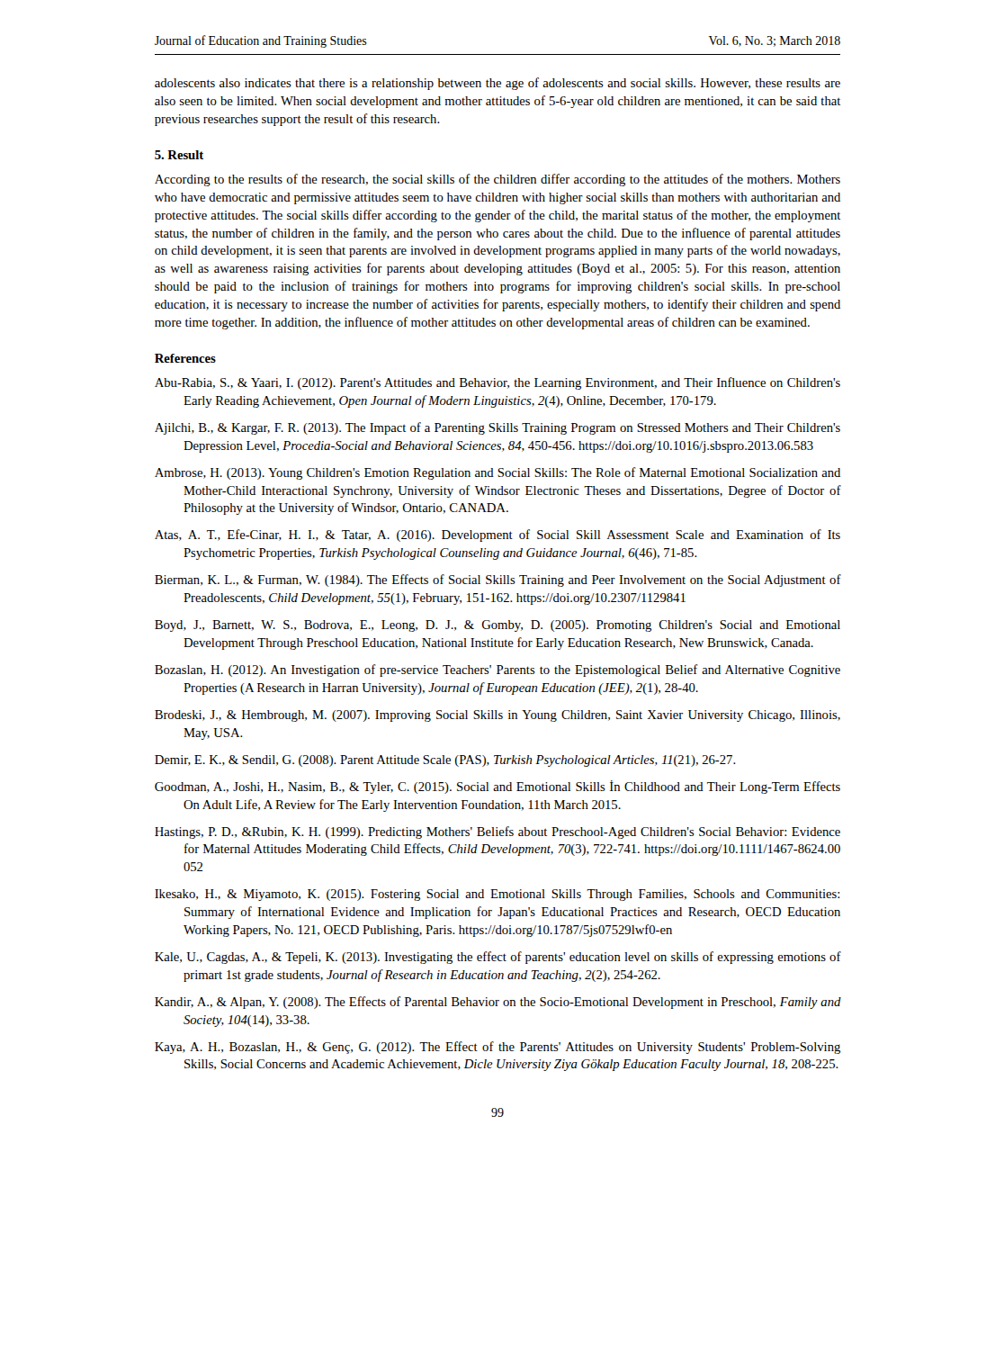Journal of Education and Training Studies Vol. 6, No. 3; March 2018
adolescents also indicates that there is a relationship between the age of adolescents and social skills. However, these results are also seen to be limited. When social development and mother attitudes of 5-6-year old children are mentioned, it can be said that previous researches support the result of this research.
5. Result
According to the results of the research, the social skills of the children differ according to the attitudes of the mothers. Mothers who have democratic and permissive attitudes seem to have children with higher social skills than mothers with authoritarian and protective attitudes. The social skills differ according to the gender of the child, the marital status of the mother, the employment status, the number of children in the family, and the person who cares about the child. Due to the influence of parental attitudes on child development, it is seen that parents are involved in development programs applied in many parts of the world nowadays, as well as awareness raising activities for parents about developing attitudes (Boyd et al., 2005: 5). For this reason, attention should be paid to the inclusion of trainings for mothers into programs for improving children's social skills. In pre-school education, it is necessary to increase the number of activities for parents, especially mothers, to identify their children and spend more time together. In addition, the influence of mother attitudes on other developmental areas of children can be examined.
References
Abu-Rabia, S., & Yaari, I. (2012). Parent's Attitudes and Behavior, the Learning Environment, and Their Influence on Children's Early Reading Achievement, Open Journal of Modern Linguistics, 2(4), Online, December, 170-179.
Ajilchi, B., & Kargar, F. R. (2013). The Impact of a Parenting Skills Training Program on Stressed Mothers and Their Children's Depression Level, Procedia-Social and Behavioral Sciences, 84, 450-456. https://doi.org/10.1016/j.sbspro.2013.06.583
Ambrose, H. (2013). Young Children's Emotion Regulation and Social Skills: The Role of Maternal Emotional Socialization and Mother-Child Interactional Synchrony, University of Windsor Electronic Theses and Dissertations, Degree of Doctor of Philosophy at the University of Windsor, Ontario, CANADA.
Atas, A. T., Efe-Cinar, H. I., & Tatar, A. (2016). Development of Social Skill Assessment Scale and Examination of Its Psychometric Properties, Turkish Psychological Counseling and Guidance Journal, 6(46), 71-85.
Bierman, K. L., & Furman, W. (1984). The Effects of Social Skills Training and Peer Involvement on the Social Adjustment of Preadolescents, Child Development, 55(1), February, 151-162. https://doi.org/10.2307/1129841
Boyd, J., Barnett, W. S., Bodrova, E., Leong, D. J., & Gomby, D. (2005). Promoting Children's Social and Emotional Development Through Preschool Education, National Institute for Early Education Research, New Brunswick, Canada.
Bozaslan, H. (2012). An Investigation of pre-service Teachers' Parents to the Epistemological Belief and Alternative Cognitive Properties (A Research in Harran University), Journal of European Education (JEE), 2(1), 28-40.
Brodeski, J., & Hembrough, M. (2007). Improving Social Skills in Young Children, Saint Xavier University Chicago, Illinois, May, USA.
Demir, E. K., & Sendil, G. (2008). Parent Attitude Scale (PAS), Turkish Psychological Articles, 11(21), 26-27.
Goodman, A., Joshi, H., Nasim, B., & Tyler, C. (2015). Social and Emotional Skills İn Childhood and Their Long-Term Effects On Adult Life, A Review for The Early Intervention Foundation, 11th March 2015.
Hastings, P. D., &Rubin, K. H. (1999). Predicting Mothers' Beliefs about Preschool-Aged Children's Social Behavior: Evidence for Maternal Attitudes Moderating Child Effects, Child Development, 70(3), 722-741. https://doi.org/10.1111/1467-8624.00052
Ikesako, H., & Miyamoto, K. (2015). Fostering Social and Emotional Skills Through Families, Schools and Communities: Summary of International Evidence and Implication for Japan's Educational Practices and Research, OECD Education Working Papers, No. 121, OECD Publishing, Paris. https://doi.org/10.1787/5js07529lwf0-en
Kale, U., Cagdas, A., & Tepeli, K. (2013). Investigating the effect of parents' education level on skills of expressing emotions of primart 1st grade students, Journal of Research in Education and Teaching, 2(2), 254-262.
Kandir, A., & Alpan, Y. (2008). The Effects of Parental Behavior on the Socio-Emotional Development in Preschool, Family and Society, 104(14), 33-38.
Kaya, A. H., Bozaslan, H., & Genç, G. (2012). The Effect of the Parents' Attitudes on University Students' Problem-Solving Skills, Social Concerns and Academic Achievement, Dicle University Ziya Gökalp Education Faculty Journal, 18, 208-225.
99